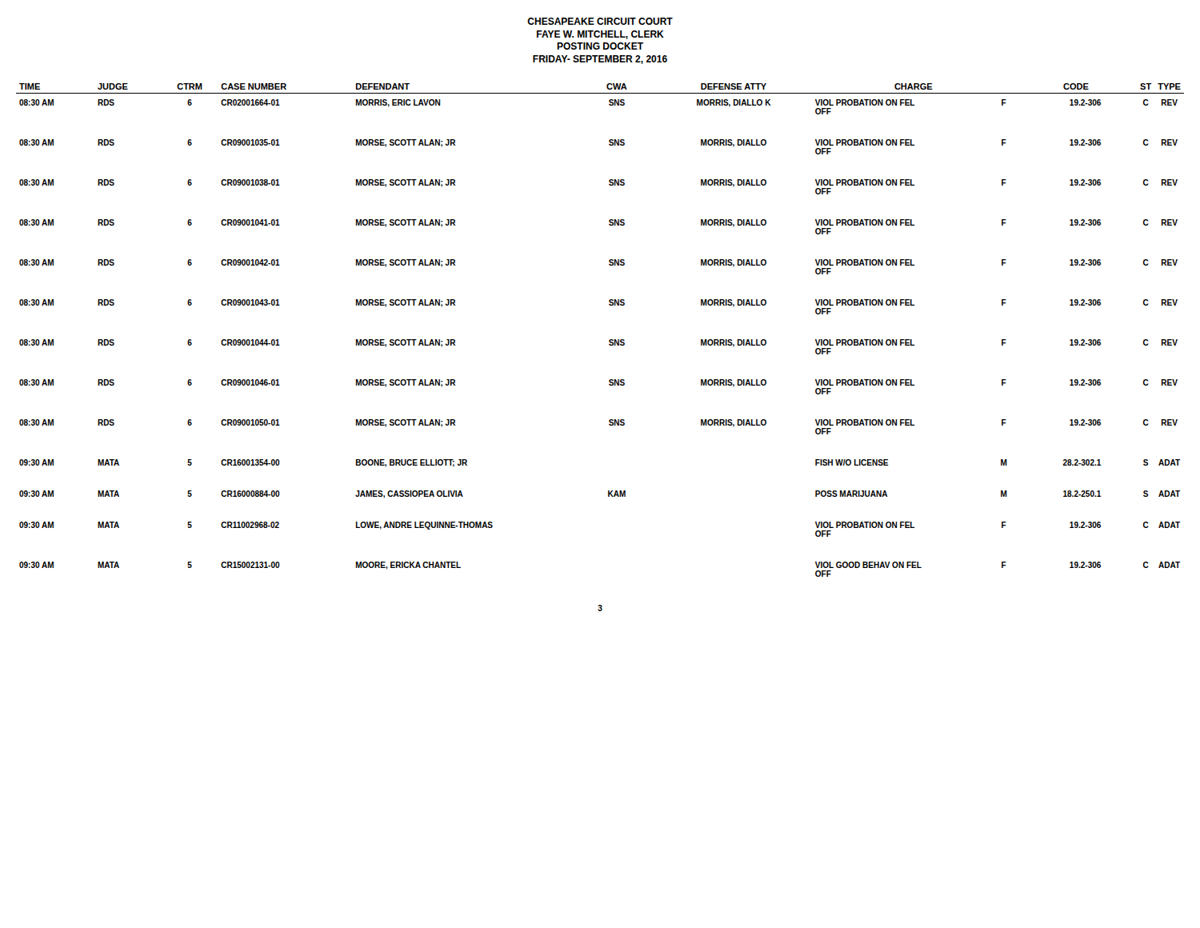CHESAPEAKE CIRCUIT COURT
FAYE W. MITCHELL, CLERK
POSTING DOCKET
FRIDAY- SEPTEMBER 2, 2016
| TIME | JUDGE | CTRM | CASE NUMBER | DEFENDANT | CWA | DEFENSE ATTY | CHARGE | CODE | ST | TYPE |
| --- | --- | --- | --- | --- | --- | --- | --- | --- | --- | --- |
| 08:30 AM | RDS | 6 | CR02001664-01 | MORRIS, ERIC LAVON | SNS | MORRIS, DIALLO K | VIOL PROBATION ON FEL OFF | F | 19.2-306 | | C | REV |
| 08:30 AM | RDS | 6 | CR09001035-01 | MORSE, SCOTT ALAN; JR | SNS | MORRIS, DIALLO | VIOL PROBATION ON FEL OFF | F | 19.2-306 | | C | REV |
| 08:30 AM | RDS | 6 | CR09001038-01 | MORSE, SCOTT ALAN; JR | SNS | MORRIS, DIALLO | VIOL PROBATION ON FEL OFF | F | 19.2-306 | | C | REV |
| 08:30 AM | RDS | 6 | CR09001041-01 | MORSE, SCOTT ALAN; JR | SNS | MORRIS, DIALLO | VIOL PROBATION ON FEL OFF | F | 19.2-306 | | C | REV |
| 08:30 AM | RDS | 6 | CR09001042-01 | MORSE, SCOTT ALAN; JR | SNS | MORRIS, DIALLO | VIOL PROBATION ON FEL OFF | F | 19.2-306 | | C | REV |
| 08:30 AM | RDS | 6 | CR09001043-01 | MORSE, SCOTT ALAN; JR | SNS | MORRIS, DIALLO | VIOL PROBATION ON FEL OFF | F | 19.2-306 | | C | REV |
| 08:30 AM | RDS | 6 | CR09001044-01 | MORSE, SCOTT ALAN; JR | SNS | MORRIS, DIALLO | VIOL PROBATION ON FEL OFF | F | 19.2-306 | | C | REV |
| 08:30 AM | RDS | 6 | CR09001046-01 | MORSE, SCOTT ALAN; JR | SNS | MORRIS, DIALLO | VIOL PROBATION ON FEL OFF | F | 19.2-306 | | C | REV |
| 08:30 AM | RDS | 6 | CR09001050-01 | MORSE, SCOTT ALAN; JR | SNS | MORRIS, DIALLO | VIOL PROBATION ON FEL OFF | F | 19.2-306 | | C | REV |
| 09:30 AM | MATA | 5 | CR16001354-00 | BOONE, BRUCE ELLIOTT; JR | | | FISH W/O LICENSE | M | 28.2-302.1 | | S | ADAT |
| 09:30 AM | MATA | 5 | CR16000884-00 | JAMES, CASSIOPEA OLIVIA | KAM | | POSS MARIJUANA | M | 18.2-250.1 | | S | ADAT |
| 09:30 AM | MATA | 5 | CR11002968-02 | LOWE, ANDRE LEQUINNE-THOMAS | | | VIOL PROBATION ON FEL OFF | F | 19.2-306 | | C | ADAT |
| 09:30 AM | MATA | 5 | CR15002131-00 | MOORE, ERICKA CHANTEL | | | VIOL GOOD BEHAV ON FEL OFF | F | 19.2-306 | | C | ADAT |
3